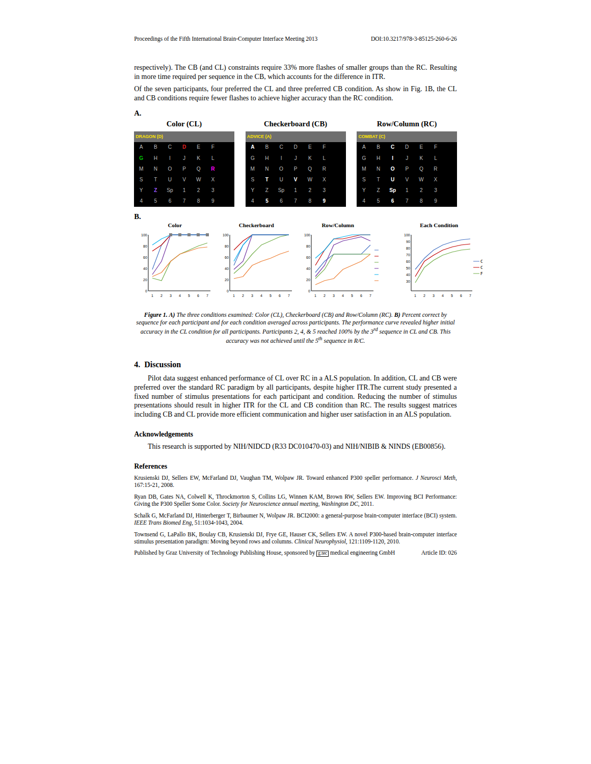Proceedings of the Fifth International Brain-Computer Interface Meeting 2013 DOI:10.3217/978-3-85125-260-6-26
respectively). The CB (and CL) constraints require 33% more flashes of smaller groups than the RC. Resulting in more time required per sequence in the CB, which accounts for the difference in ITR.
Of the seven participants, four preferred the CL and three preferred CB condition. As show in Fig. 1B, the CL and CB conditions require fewer flashes to achieve higher accuracy than the RC condition.
A.
Color (CL)
| DRAGON (D) |
| A | B | C | D | E | F | |
| G | H | I | J | K | L | |
| M | N | O | P | Q | R | |
| S | T | U | V | W | X | |
| Y | Z | Sp | 1 | 2 | 3 | |
| 4 | 5 | 6 | 7 | 8 | 9 | |
Checkerboard (CB)
| ADVICE (A) |
| A | B | C | D | E | F | |
| G | H | I | J | K | L | |
| M | N | O | P | Q | R | |
| S | T | U | V | W | X | |
| Y | Z | Sp | 1 | 2 | 3 | |
| 4 | 5 | 6 | 7 | 8 | 9 | |
Row/Column (RC)
| COMBAT (C) |
| A | B | C | D | E | F | |
| G | H | I | J | K | L | |
| M | N | O | P | Q | R | |
| S | T | U | V | W | X | |
| Y | Z | Sp | 1 | 2 | 3 | |
| 4 | 5 | 6 | 7 | 8 | 9 | |
B.
Color
100806040200 1234567
Checkerboard
100806040200 1234567
Row/Column
100806040200 1234567 Sub1 Sub2 Sub3 Sub4 Sub5 Sub6
Each Condition
10090807060504030 1234567 CL CB RC
Figure 1. A) The three conditions examined: Color (CL), Checkerboard (CB) and Row/Column (RC). B) Percent correct by sequence for each participant and for each condition averaged across participants. The performance curve revealed higher initial accuracy in the CL condition for all participants. Participants 2, 4, & 5 reached 100% by the 3rd sequence in CL and CB. This accuracy was not achieved until the 5th sequence in R/C.
4. Discussion
Pilot data suggest enhanced performance of CL over RC in a ALS population. In addition, CL and CB were preferred over the standard RC paradigm by all participants, despite higher ITR.The current study presented a fixed number of stimulus presentations for each participant and condition. Reducing the number of stimulus presentations should result in higher ITR for the CL and CB condition than RC. The results suggest matrices including CB and CL provide more efficient communication and higher user satisfaction in an ALS population.
Acknowledgements
This research is supported by NIH/NIDCD (R33 DC010470-03) and NIH/NIBIB & NINDS (EB00856).
References
Krusienski DJ, Sellers EW, McFarland DJ, Vaughan TM, Wolpaw JR. Toward enhanced P300 speller performance. J Neurosci Meth, 167:15-21, 2008.
Ryan DB, Gates NA, Colwell K, Throckmorton S, Collins LG, Winnen KAM, Brown RW, Sellers EW. Improving BCI Performance: Giving the P300 Speller Some Color. Society for Neuroscience annual meeting, Washington DC, 2011.
Schalk G, McFarland DJ, Hinterberger T, Birbaumer N, Wolpaw JR. BCI2000: a general-purpose brain-computer interface (BCI) system. IEEE Trans Biomed Eng, 51:1034-1043, 2004.
Townsend G, LaPallo BK, Boulay CB, Krusienski DJ, Frye GE, Hauser CK, Sellers EW. A novel P300-based brain-computer interface stimulus presentation paradigm: Moving beyond rows and columns. Clinical Neurophysiol, 121:1109-1120, 2010.
Published by Graz University of Technology Publishing House, sponsored by g.tec medical engineering GmbH Article ID: 026